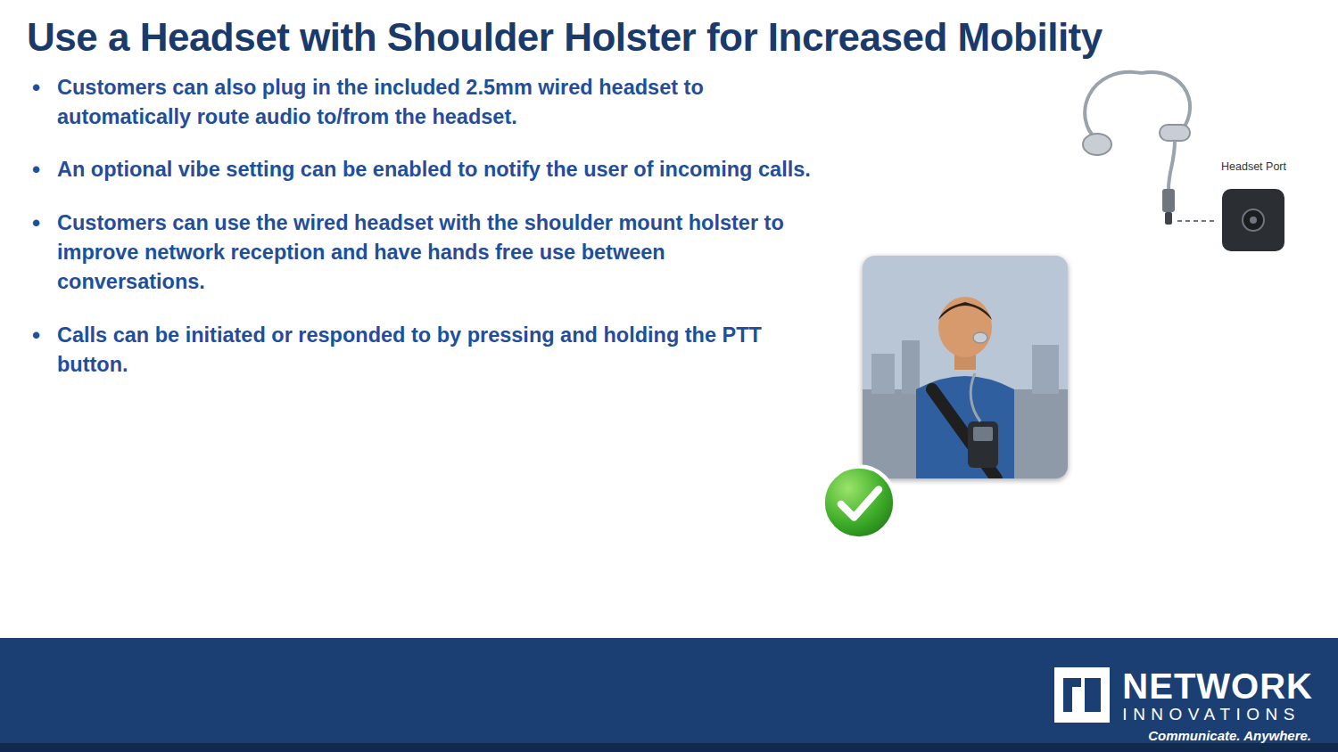Use a Headset with Shoulder Holster for Increased Mobility
Customers can also plug in the included 2.5mm wired headset to automatically route audio to/from the headset.
An optional vibe setting can be enabled to notify the user of incoming calls.
Customers can use the wired headset with the shoulder mount holster to improve network reception and have hands free use between conversations.
Calls can be initiated or responded to by pressing and holding the PTT button.
Headset Port
NETWORK INNOVATIONS
Communicate. Anywhere.